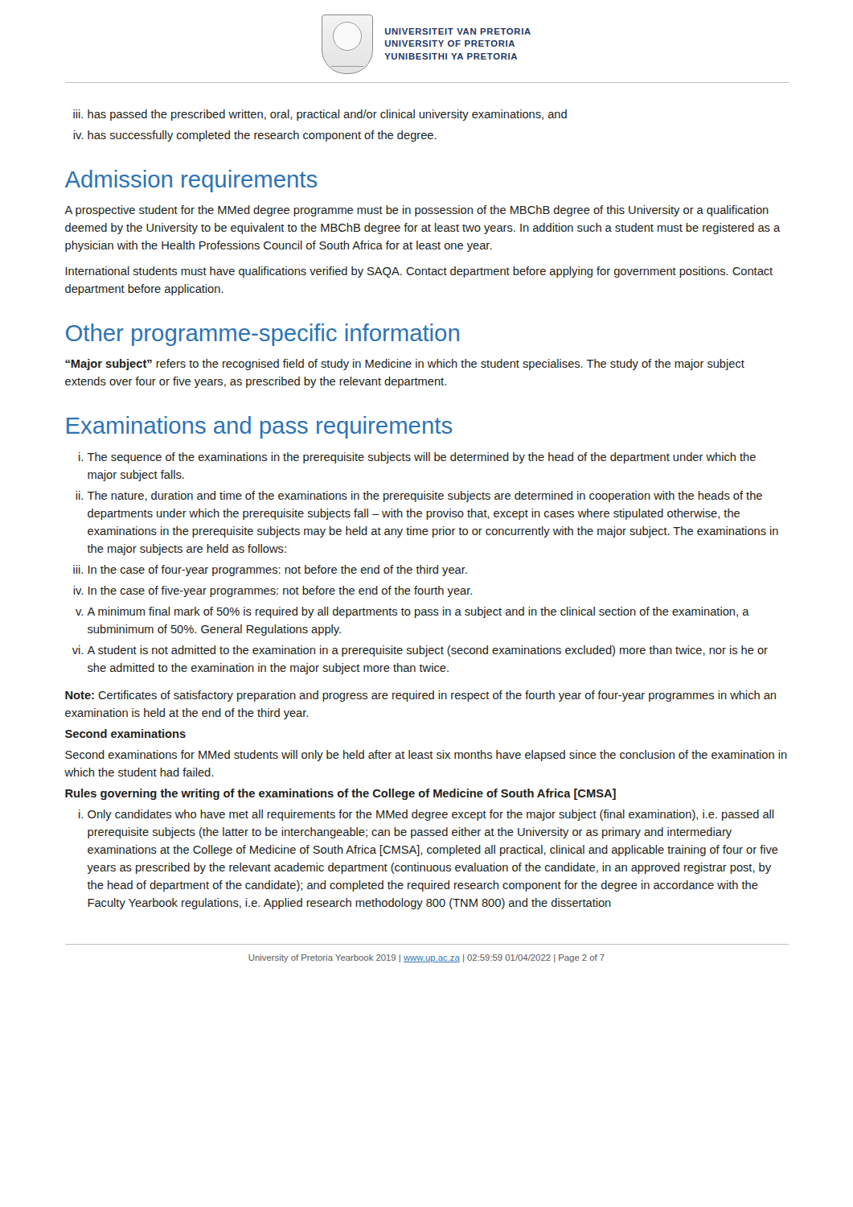Universiteit van Pretoria University of Pretoria Yunibesithi ya Pretoria
has passed the prescribed written, oral, practical and/or clinical university examinations, and
has successfully completed the research component of the degree.
Admission requirements
A prospective student for the MMed degree programme must be in possession of the MBChB degree of this University or a qualification deemed by the University to be equivalent to the MBChB degree for at least two years. In addition such a student must be registered as a physician with the Health Professions Council of South Africa for at least one year.
International students must have qualifications verified by SAQA. Contact department before applying for government positions. Contact department before application.
Other programme-specific information
“Major subject” refers to the recognised field of study in Medicine in which the student specialises. The study of the major subject extends over four or five years, as prescribed by the relevant department.
Examinations and pass requirements
The sequence of the examinations in the prerequisite subjects will be determined by the head of the department under which the major subject falls.
The nature, duration and time of the examinations in the prerequisite subjects are determined in cooperation with the heads of the departments under which the prerequisite subjects fall – with the proviso that, except in cases where stipulated otherwise, the examinations in the prerequisite subjects may be held at any time prior to or concurrently with the major subject. The examinations in the major subjects are held as follows:
In the case of four-year programmes: not before the end of the third year.
In the case of five-year programmes: not before the end of the fourth year.
A minimum final mark of 50% is required by all departments to pass in a subject and in the clinical section of the examination, a subminimum of 50%. General Regulations apply.
A student is not admitted to the examination in a prerequisite subject (second examinations excluded) more than twice, nor is he or she admitted to the examination in the major subject more than twice.
Note: Certificates of satisfactory preparation and progress are required in respect of the fourth year of four-year programmes in which an examination is held at the end of the third year.
Second examinations
Second examinations for MMed students will only be held after at least six months have elapsed since the conclusion of the examination in which the student had failed.
Rules governing the writing of the examinations of the College of Medicine of South Africa [CMSA]
Only candidates who have met all requirements for the MMed degree except for the major subject (final examination), i.e. passed all prerequisite subjects (the latter to be interchangeable; can be passed either at the University or as primary and intermediary examinations at the College of Medicine of South Africa [CMSA], completed all practical, clinical and applicable training of four or five years as prescribed by the relevant academic department (continuous evaluation of the candidate, in an approved registrar post, by the head of department of the candidate); and completed the required research component for the degree in accordance with the Faculty Yearbook regulations, i.e. Applied research methodology 800 (TNM 800) and the dissertation
University of Pretoria Yearbook 2019 | www.up.ac.za | 02:59:59 01/04/2022 | Page 2 of 7